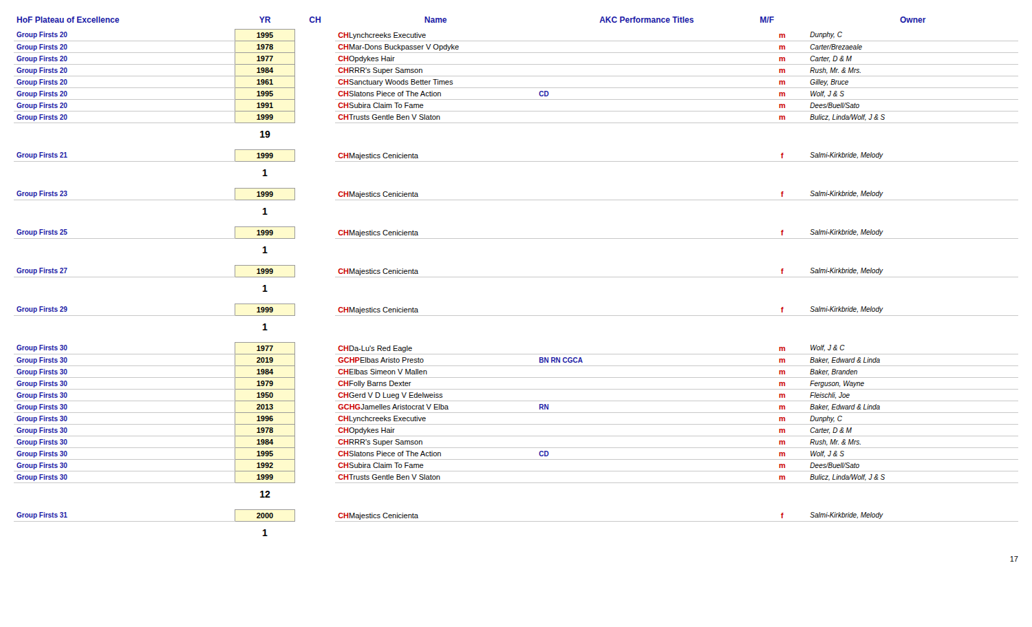| HoF Plateau of Excellence | YR | CH | Name | AKC Performance Titles | M/F | Owner |
| --- | --- | --- | --- | --- | --- | --- |
| Group Firsts 20 | 1995 | | CH Lynchcreeks Executive | | m | Dunphy, C |
| Group Firsts 20 | 1978 | | CH Mar-Dons Buckpasser V Opdyke | | m | Carter/Brezaeale |
| Group Firsts 20 | 1977 | | CH Opdykes Hair | | m | Carter, D & M |
| Group Firsts 20 | 1984 | | CH RRR's Super Samson | | m | Rush, Mr. & Mrs. |
| Group Firsts 20 | 1961 | | CH Sanctuary Woods Better Times | | m | Gilley, Bruce |
| Group Firsts 20 | 1995 | | CH Slatons Piece of The Action | CD | m | Wolf, J & S |
| Group Firsts 20 | 1991 | | CH Subira Claim To Fame | | m | Dees/Buell/Sato |
| Group Firsts 20 | 1999 | | CH Trusts Gentle Ben V Slaton | | m | Bulicz, Linda/Wolf, J & S |
| | 19 | |
| Group Firsts 21 | 1999 | | CH Majestics Cenicienta | | f | Salmi-Kirkbride, Melody |
| | 1 | |
| Group Firsts 23 | 1999 | | CH Majestics Cenicienta | | f | Salmi-Kirkbride, Melody |
| | 1 | |
| Group Firsts 25 | 1999 | | CH Majestics Cenicienta | | f | Salmi-Kirkbride, Melody |
| | 1 | |
| Group Firsts 27 | 1999 | | CH Majestics Cenicienta | | f | Salmi-Kirkbride, Melody |
| | 1 | |
| Group Firsts 29 | 1999 | | CH Majestics Cenicienta | | f | Salmi-Kirkbride, Melody |
| | 1 | |
| Group Firsts 30 | 1977 | | CH Da-Lu's Red Eagle | | m | Wolf, J & C |
| Group Firsts 30 | 2019 | | GCHP Elbas Aristo Presto | BN RN CGCA | m | Baker, Edward & Linda |
| Group Firsts 30 | 1984 | | CH Elbas Simeon V Mallen | | m | Baker, Branden |
| Group Firsts 30 | 1979 | | CH Folly Barns Dexter | | m | Ferguson, Wayne |
| Group Firsts 30 | 1950 | | CH Gerd V D Lueg V Edelweiss | | m | Fleischli, Joe |
| Group Firsts 30 | 2013 | | GCHG Jamelles Aristocrat V Elba | RN | m | Baker, Edward & Linda |
| Group Firsts 30 | 1996 | | CH Lynchcreeks Executive | | m | Dunphy, C |
| Group Firsts 30 | 1978 | | CH Opdykes Hair | | m | Carter, D & M |
| Group Firsts 30 | 1984 | | CH RRR's Super Samson | | m | Rush, Mr. & Mrs. |
| Group Firsts 30 | 1995 | | CH Slatons Piece of The Action | CD | m | Wolf, J & S |
| Group Firsts 30 | 1992 | | CH Subira Claim To Fame | | m | Dees/Buell/Sato |
| Group Firsts 30 | 1999 | | CH Trusts Gentle Ben V Slaton | | m | Bulicz, Linda/Wolf, J & S |
| | 12 | |
| Group Firsts 31 | 2000 | | CH Majestics Cenicienta | | f | Salmi-Kirkbride, Melody |
| | 1 | |
17